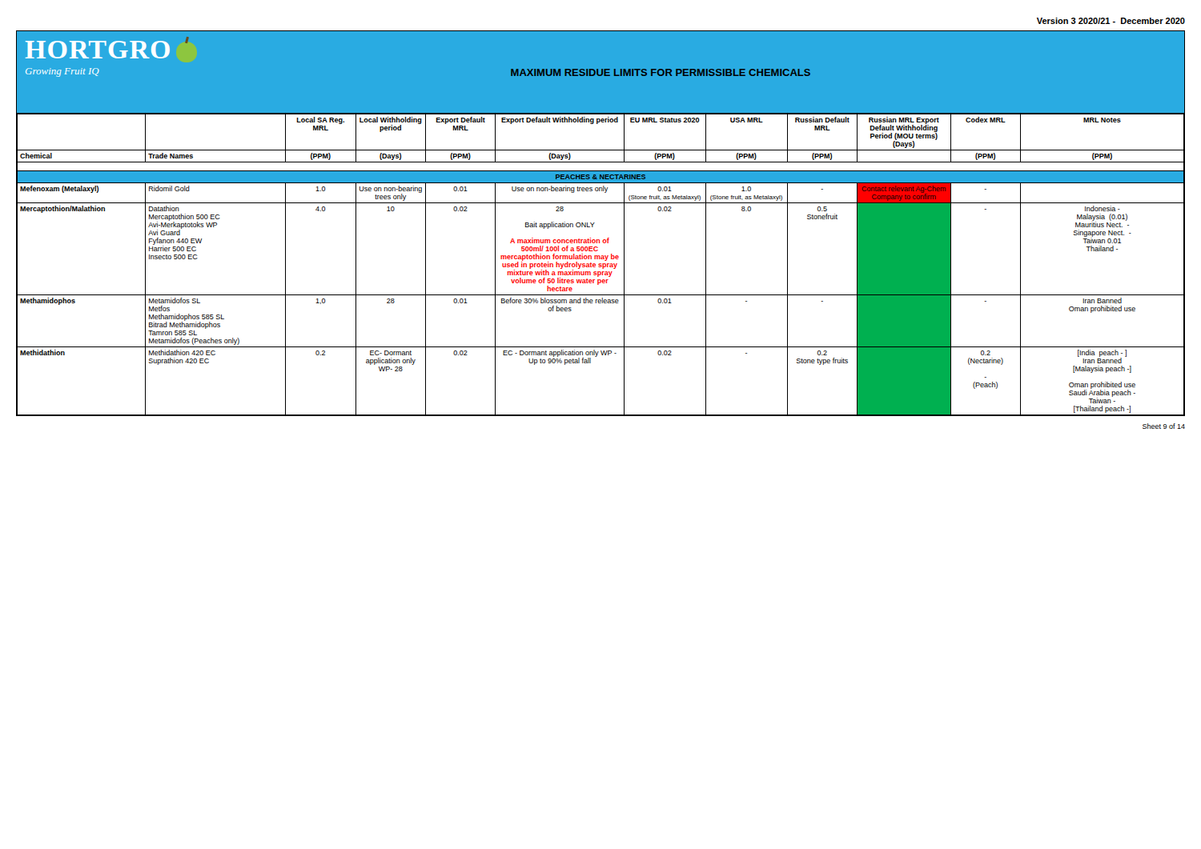Version 3 2020/21 - December 2020
HORTGRO
Growing Fruit IQ
MAXIMUM RESIDUE LIMITS FOR PERMISSIBLE CHEMICALS
| PEACHES & NECTARINES |
| | | Local SA Reg. MRL | Local Withholding period | Export Default MRL | Export Default Withholding period | EU MRL Status 2020 | USA MRL | Russian Default MRL | Russian MRL Export Default Withholding Period (MOU terms) (Days) | Codex MRL | MRL Notes |
| Chemical | Trade Names | (PPM) | (Days) | (PPM) | (Days) | (PPM) | (PPM) | (PPM) | | (PPM) | (PPM) |
| Mefenoxam (Metalaxyl) | Ridomil Gold | 1.0 | Use on non-bearing trees only | 0.01 | Use on non-bearing trees only | 0.01 (Stone fruit, as Metalaxyl) | 1.0 (Stone fruit, as Metalaxyl) | - | Contact relevant Ag-Chem Company to confirm | - | |
| Mercaptothion/Malathion | Datathion Mercaptothion 500 EC Avi-Merkaptotoks WP Avi Guard Fyfanon 440 EW Harrier 500 EC Insecto 500 EC | 4.0 | 10 | 0.02 | 28 Bait application ONLY A maximum concentration of 500ml/ 100l of a 500EC mercaptothion formulation may be used in protein hydrolysate spray mixture with a maximum spray volume of 50 litres water per hectare | 0.02 | 8.0 | 0.5 Stonefruit | | - | Indonesia - Malaysia (0.01) Mauritius Nect. - Singapore Nect. - Taiwan 0.01 Thailand - |
| Methamidophos | Metamidofos SL Metfos Methamidophos 585 SL Bitrad Methamidophos Tamron 585 SL Metamidofos (Peaches only) | 1,0 | 28 | 0.01 | Before 30% blossom and the release of bees | 0.01 | - | - | | - | Iran Banned Oman prohibited use |
| Methidathion | Methidathion 420 EC Suprathion 420 EC | 0.2 | EC- Dormant application only WP- 28 | 0.02 | EC - Dormant application only WP - Up to 90% petal fall | 0.02 | - | 0.2 Stone type fruits | | 0.2 (Nectarine) - (Peach) | [India peach - ] Iran Banned [Malaysia peach -] Oman prohibited use Saudi Arabia peach - Taiwan - [Thailand peach -] |
Sheet 9 of 14